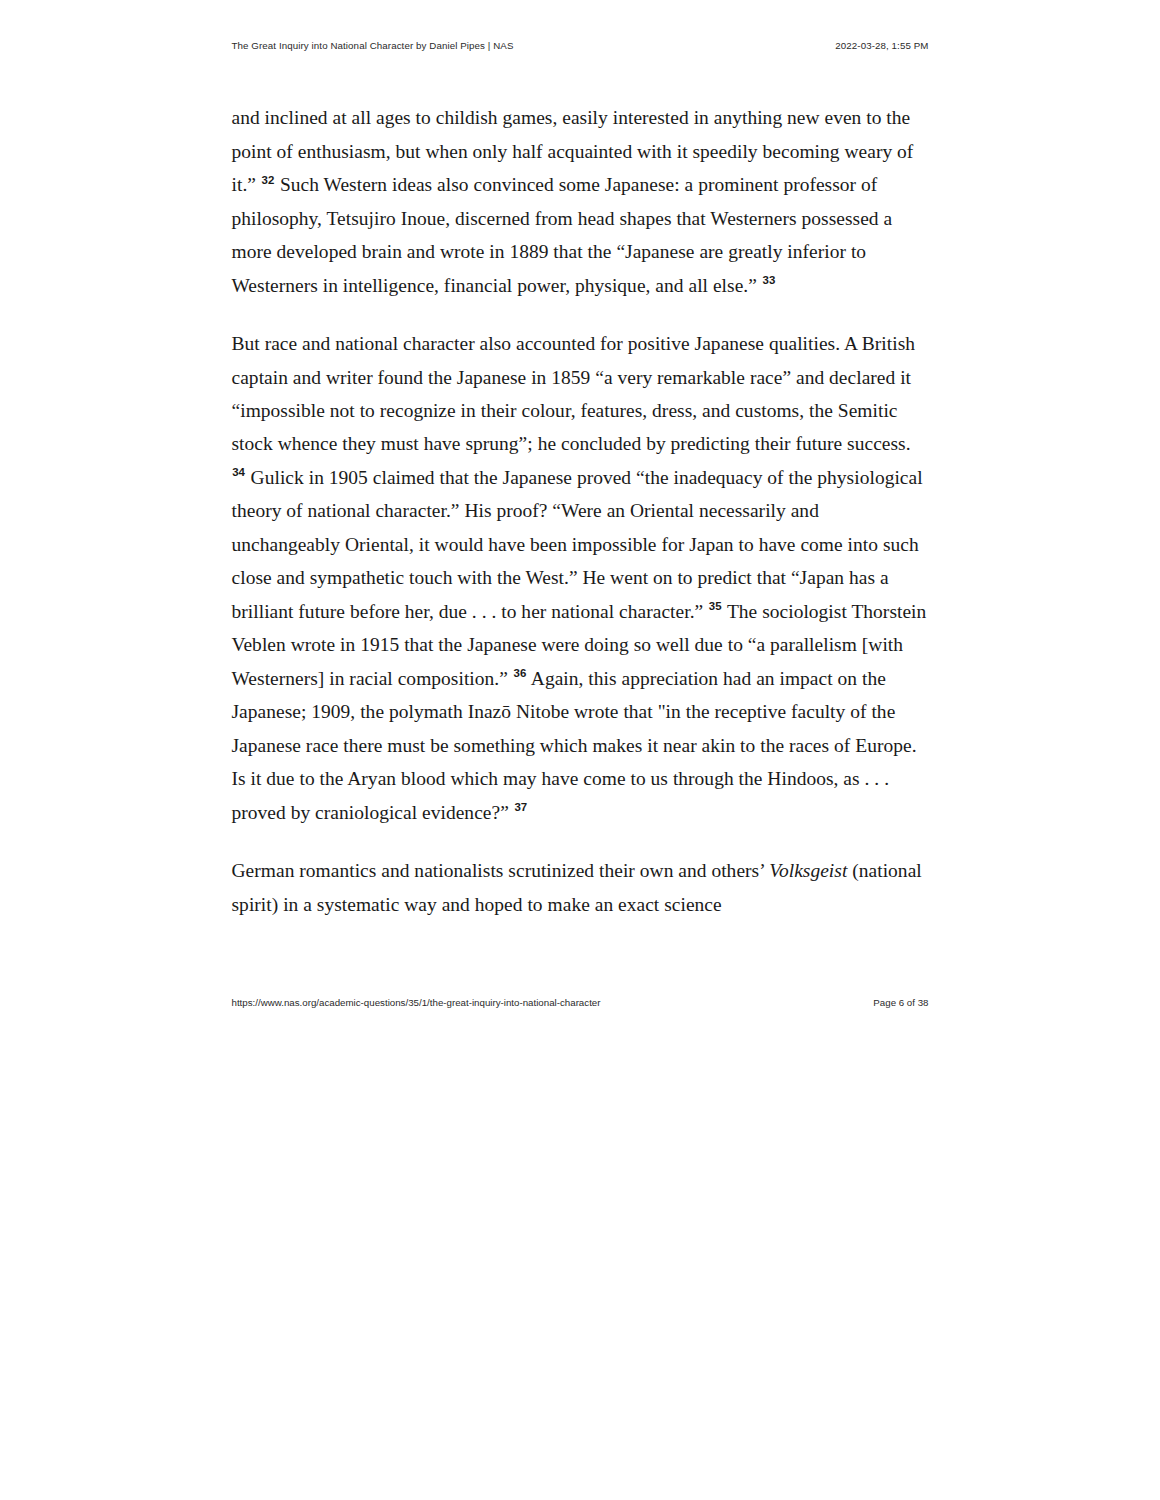The Great Inquiry into National Character by Daniel Pipes | NAS
2022-03-28, 1:55 PM
and inclined at all ages to childish games, easily interested in anything new even to the point of enthusiasm, but when only half acquainted with it speedily becoming weary of it.” 32 Such Western ideas also convinced some Japanese: a prominent professor of philosophy, Tetsujiro Inoue, discerned from head shapes that Westerners possessed a more developed brain and wrote in 1889 that the “Japanese are greatly inferior to Westerners in intelligence, financial power, physique, and all else.” 33
But race and national character also accounted for positive Japanese qualities. A British captain and writer found the Japanese in 1859 “a very remarkable race” and declared it “impossible not to recognize in their colour, features, dress, and customs, the Semitic stock whence they must have sprung”; he concluded by predicting their future success. 34 Gulick in 1905 claimed that the Japanese proved “the inadequacy of the physiological theory of national character.” His proof? “Were an Oriental necessarily and unchangeably Oriental, it would have been impossible for Japan to have come into such close and sympathetic touch with the West.” He went on to predict that “Japan has a brilliant future before her, due . . . to her national character.” 35 The sociologist Thorstein Veblen wrote in 1915 that the Japanese were doing so well due to “a parallelism [with Westerners] in racial composition.” 36 Again, this appreciation had an impact on the Japanese; 1909, the polymath Inazō Nitobe wrote that "in the receptive faculty of the Japanese race there must be something which makes it near akin to the races of Europe. Is it due to the Aryan blood which may have come to us through the Hindoos, as . . . proved by craniological evidence?” 37
German romantics and nationalists scrutinized their own and others’ Volksgeist (national spirit) in a systematic way and hoped to make an exact science
https://www.nas.org/academic-questions/35/1/the-great-inquiry-into-national-character
Page 6 of 38